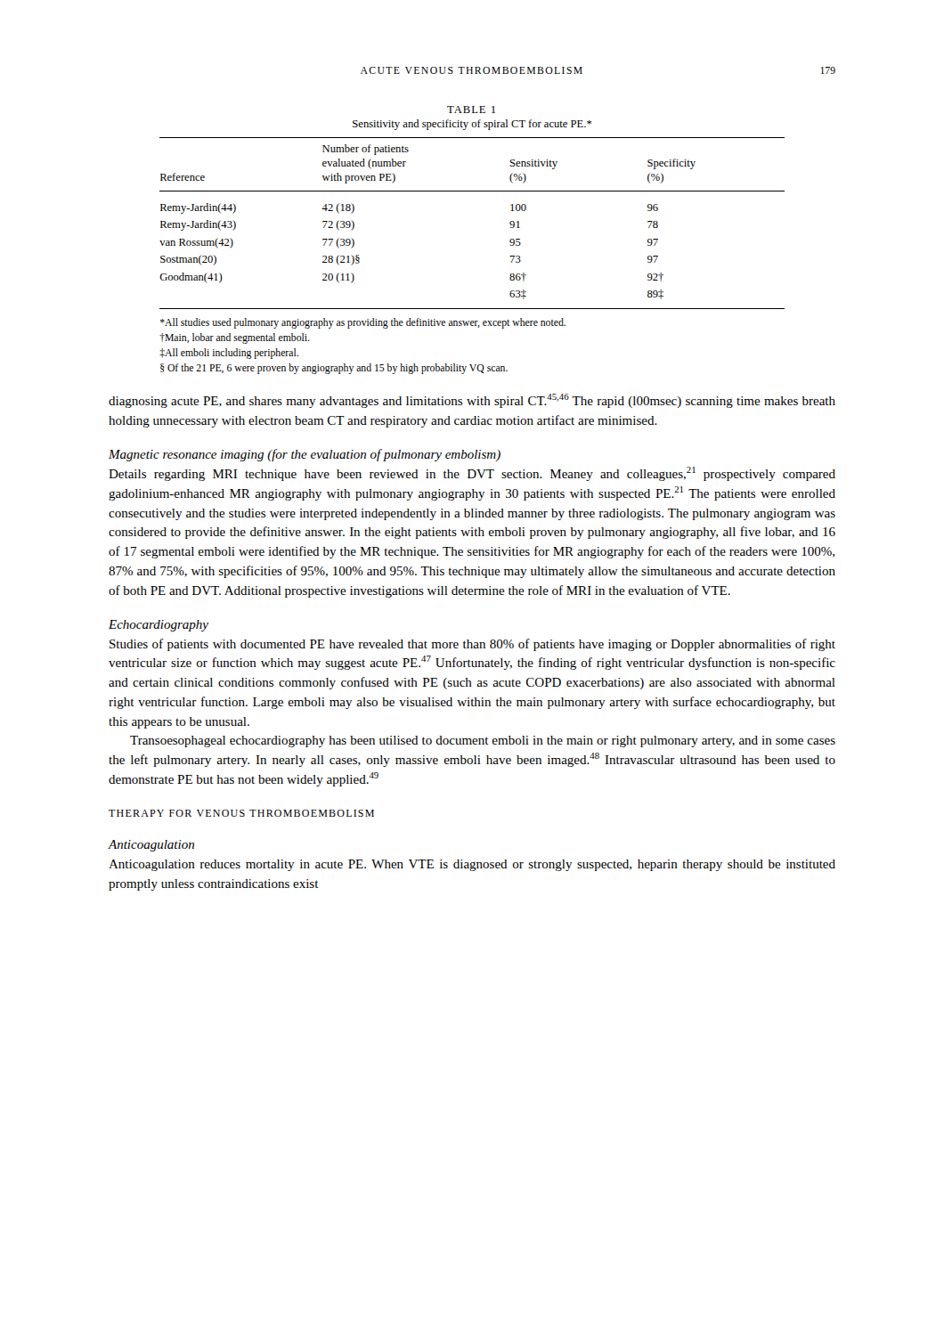ACUTE VENOUS THROMBOEMBOLISM 179
TABLE 1 Sensitivity and specificity of spiral CT for acute PE.*
| Reference | Number of patients evaluated (number with proven PE) | Sensitivity (%) | Specificity (%) |
| --- | --- | --- | --- |
| Remy-Jardin(44) | 42 (18) | 100 | 96 |
| Remy-Jardin(43) | 72 (39) | 91 | 78 |
| van Rossum(42) | 77 (39) | 95 | 97 |
| Sostman(20) | 28 (21)§ | 73 | 97 |
| Goodman(41) | 20 (11) | 86† | 92† |
| | | 63‡ | 89‡ |
*All studies used pulmonary angiography as providing the definitive answer, except where noted.
†Main, lobar and segmental emboli.
‡All emboli including peripheral.
§ Of the 21 PE, 6 were proven by angiography and 15 by high probability VQ scan.
diagnosing acute PE, and shares many advantages and limitations with spiral CT.45,46 The rapid (l00msec) scanning time makes breath holding unnecessary with electron beam CT and respiratory and cardiac motion artifact are minimised.
Magnetic resonance imaging (for the evaluation of pulmonary embolism)
Details regarding MRI technique have been reviewed in the DVT section. Meaney and colleagues,21 prospectively compared gadolinium-enhanced MR angiography with pulmonary angiography in 30 patients with suspected PE.21 The patients were enrolled consecutively and the studies were interpreted independently in a blinded manner by three radiologists. The pulmonary angiogram was considered to provide the definitive answer. In the eight patients with emboli proven by pulmonary angiography, all five lobar, and 16 of 17 segmental emboli were identified by the MR technique. The sensitivities for MR angiography for each of the readers were 100%, 87% and 75%, with specificities of 95%, 100% and 95%. This technique may ultimately allow the simultaneous and accurate detection of both PE and DVT. Additional prospective investigations will determine the role of MRI in the evaluation of VTE.
Echocardiography
Studies of patients with documented PE have revealed that more than 80% of patients have imaging or Doppler abnormalities of right ventricular size or function which may suggest acute PE.47 Unfortunately, the finding of right ventricular dysfunction is non-specific and certain clinical conditions commonly confused with PE (such as acute COPD exacerbations) are also associated with abnormal right ventricular function. Large emboli may also be visualised within the main pulmonary artery with surface echocardiography, but this appears to be unusual.
Transoesophageal echocardiography has been utilised to document emboli in the main or right pulmonary artery, and in some cases the left pulmonary artery. In nearly all cases, only massive emboli have been imaged.48 Intravascular ultrasound has been used to demonstrate PE but has not been widely applied.49
Therapy for venous thromboembolism
Anticoagulation
Anticoagulation reduces mortality in acute PE. When VTE is diagnosed or strongly suspected, heparin therapy should be instituted promptly unless contraindications exist